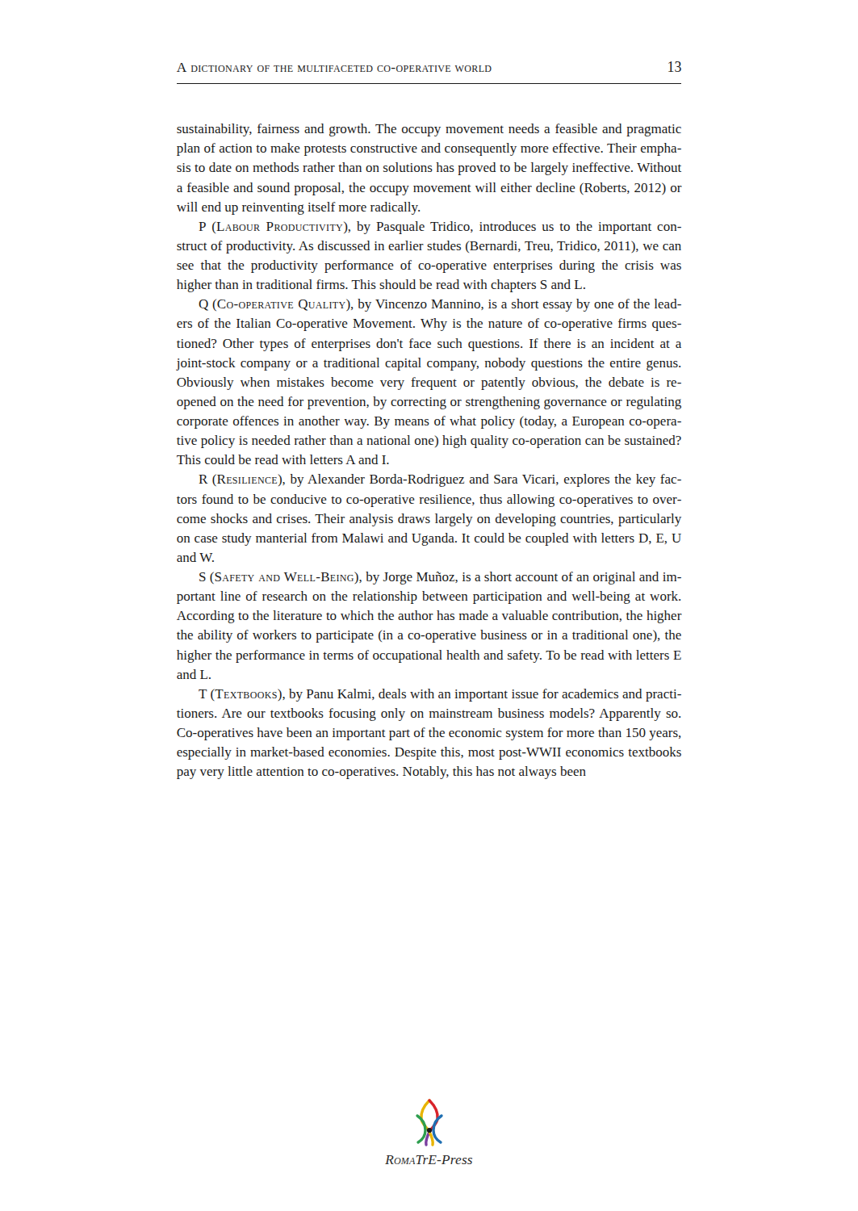A Dictionary of the Multifaceted Co-operative World 13
sustainability, fairness and growth. The occupy movement needs a feasible and pragmatic plan of action to make protests constructive and consequently more effective. Their emphasis to date on methods rather than on solutions has proved to be largely ineffective. Without a feasible and sound proposal, the occupy movement will either decline (Roberts, 2012) or will end up reinventing itself more radically.
P (Labour Productivity), by Pasquale Tridico, introduces us to the important construct of productivity. As discussed in earlier studes (Bernardi, Treu, Tridico, 2011), we can see that the productivity performance of co-operative enterprises during the crisis was higher than in traditional firms. This should be read with chapters S and L.
Q (Co-operative Quality), by Vincenzo Mannino, is a short essay by one of the leaders of the Italian Co-operative Movement. Why is the nature of co-operative firms questioned? Other types of enterprises don't face such questions. If there is an incident at a joint-stock company or a traditional capital company, nobody questions the entire genus. Obviously when mistakes become very frequent or patently obvious, the debate is re-opened on the need for prevention, by correcting or strengthening governance or regulating corporate offences in another way. By means of what policy (today, a European co-operative policy is needed rather than a national one) high quality co-operation can be sustained? This could be read with letters A and I.
R (Resilience), by Alexander Borda-Rodriguez and Sara Vicari, explores the key factors found to be conducive to co-operative resilience, thus allowing co-operatives to overcome shocks and crises. Their analysis draws largely on developing countries, particularly on case study manterial from Malawi and Uganda. It could be coupled with letters D, E, U and W.
S (Safety and Well-Being), by Jorge Muñoz, is a short account of an original and important line of research on the relationship between participation and well-being at work. According to the literature to which the author has made a valuable contribution, the higher the ability of workers to participate (in a co-operative business or in a traditional one), the higher the performance in terms of occupational health and safety. To be read with letters E and L.
T (Textbooks), by Panu Kalmi, deals with an important issue for academics and practitioners. Are our textbooks focusing only on mainstream business models? Apparently so. Co-operatives have been an important part of the economic system for more than 150 years, especially in market-based economies. Despite this, most post-WWII economics textbooks pay very little attention to co-operatives. Notably, this has not always been
Roma TrE-Press